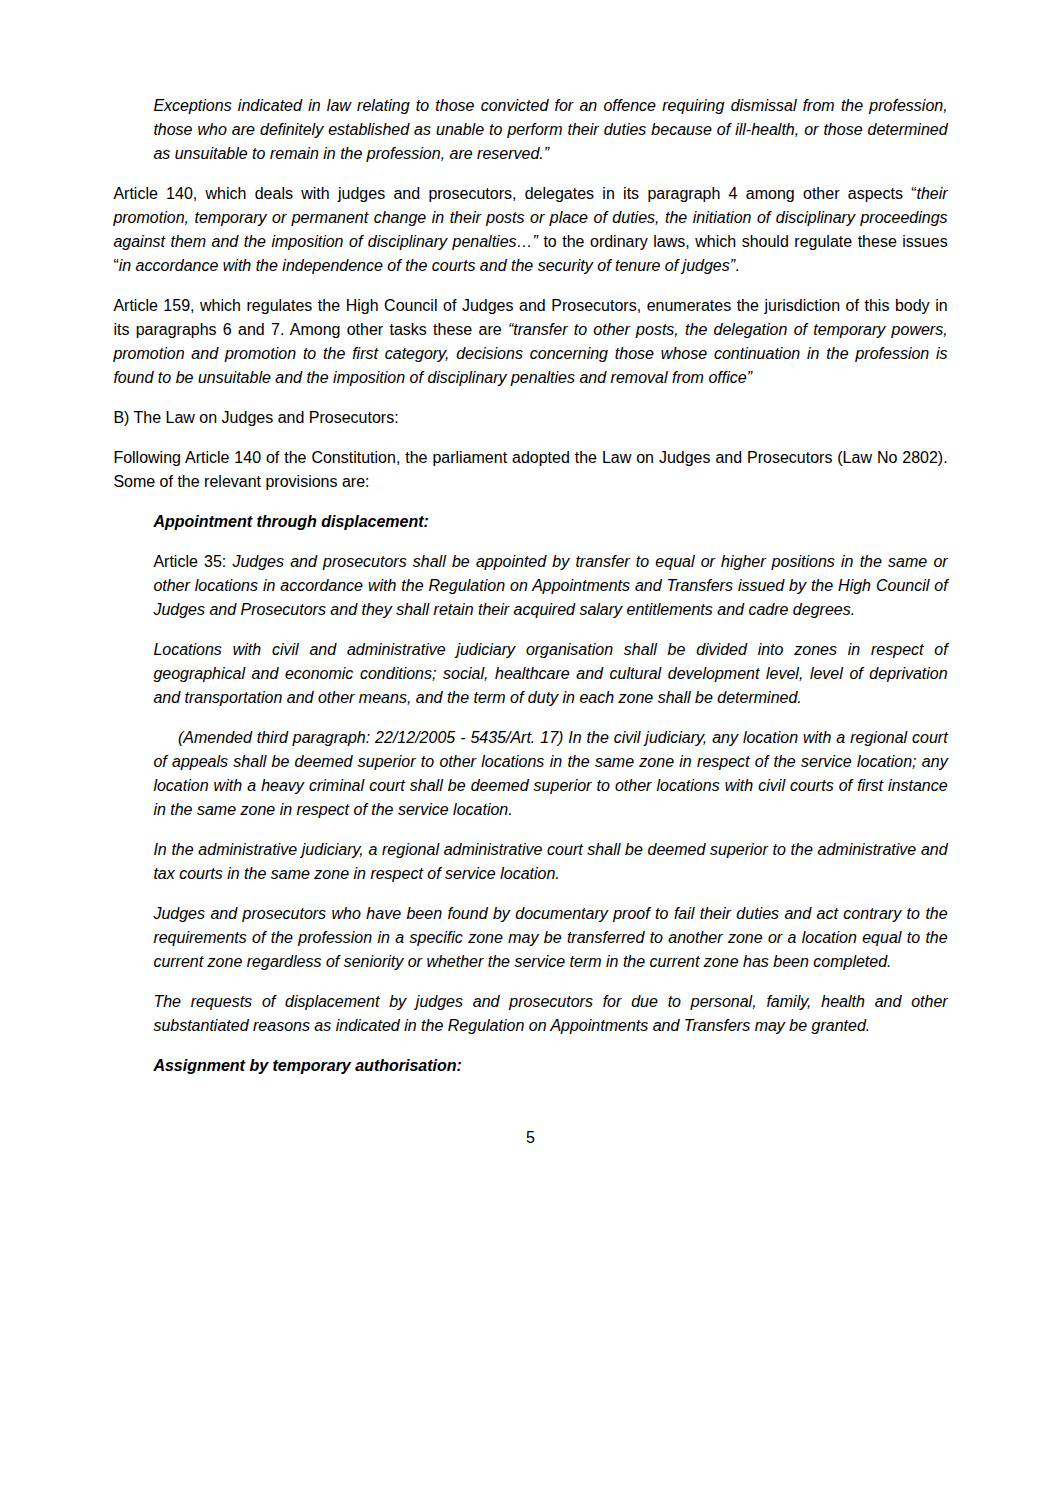Exceptions indicated in law relating to those convicted for an offence requiring dismissal from the profession, those who are definitely established as unable to perform their duties because of ill-health, or those determined as unsuitable to remain in the profession, are reserved.”
Article 140, which deals with judges and prosecutors, delegates in its paragraph 4 among other aspects “their promotion, temporary or permanent change in their posts or place of duties, the initiation of disciplinary proceedings against them and the imposition of disciplinary penalties…” to the ordinary laws, which should regulate these issues “in accordance with the independence of the courts and the security of tenure of judges”.
Article 159, which regulates the High Council of Judges and Prosecutors, enumerates the jurisdiction of this body in its paragraphs 6 and 7. Among other tasks these are “transfer to other posts, the delegation of temporary powers, promotion and promotion to the first category, decisions concerning those whose continuation in the profession is found to be unsuitable and the imposition of disciplinary penalties and removal from office”
B) The Law on Judges and Prosecutors:
Following Article 140 of the Constitution, the parliament adopted the Law on Judges and Prosecutors (Law No 2802). Some of the relevant provisions are:
Appointment through displacement:
Article 35: Judges and prosecutors shall be appointed by transfer to equal or higher positions in the same or other locations in accordance with the Regulation on Appointments and Transfers issued by the High Council of Judges and Prosecutors and they shall retain their acquired salary entitlements and cadre degrees.
Locations with civil and administrative judiciary organisation shall be divided into zones in respect of geographical and economic conditions; social, healthcare and cultural development level, level of deprivation and transportation and other means, and the term of duty in each zone shall be determined.
(Amended third paragraph: 22/12/2005 - 5435/Art. 17) In the civil judiciary, any location with a regional court of appeals shall be deemed superior to other locations in the same zone in respect of the service location; any location with a heavy criminal court shall be deemed superior to other locations with civil courts of first instance in the same zone in respect of the service location.
In the administrative judiciary, a regional administrative court shall be deemed superior to the administrative and tax courts in the same zone in respect of service location.
Judges and prosecutors who have been found by documentary proof to fail their duties and act contrary to the requirements of the profession in a specific zone may be transferred to another zone or a location equal to the current zone regardless of seniority or whether the service term in the current zone has been completed.
The requests of displacement by judges and prosecutors for due to personal, family, health and other substantiated reasons as indicated in the Regulation on Appointments and Transfers may be granted.
Assignment by temporary authorisation:
5